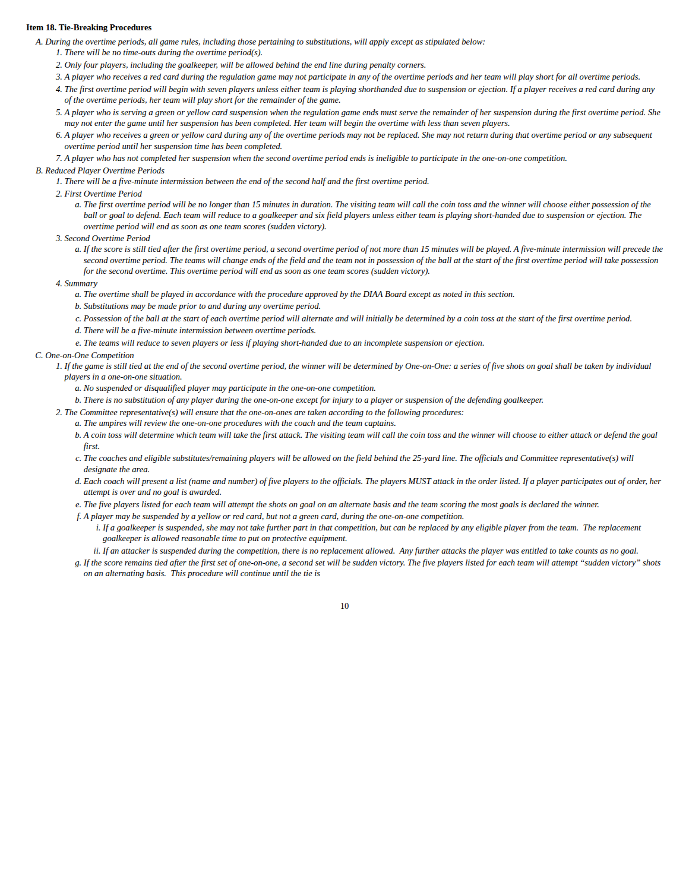Item 18. Tie-Breaking Procedures
During the overtime periods, all game rules, including those pertaining to substitutions, will apply except as stipulated below:
There will be no time-outs during the overtime period(s).
Only four players, including the goalkeeper, will be allowed behind the end line during penalty corners.
A player who receives a red card during the regulation game may not participate in any of the overtime periods and her team will play short for all overtime periods.
The first overtime period will begin with seven players unless either team is playing shorthanded due to suspension or ejection. If a player receives a red card during any of the overtime periods, her team will play short for the remainder of the game.
A player who is serving a green or yellow card suspension when the regulation game ends must serve the remainder of her suspension during the first overtime period. She may not enter the game until her suspension has been completed. Her team will begin the overtime with less than seven players.
A player who receives a green or yellow card during any of the overtime periods may not be replaced. She may not return during that overtime period or any subsequent overtime period until her suspension time has been completed.
A player who has not completed her suspension when the second overtime period ends is ineligible to participate in the one-on-one competition.
Reduced Player Overtime Periods
There will be a five-minute intermission between the end of the second half and the first overtime period.
First Overtime Period
The first overtime period will be no longer than 15 minutes in duration. The visiting team will call the coin toss and the winner will choose either possession of the ball or goal to defend. Each team will reduce to a goalkeeper and six field players unless either team is playing short-handed due to suspension or ejection. The overtime period will end as soon as one team scores (sudden victory).
Second Overtime Period
If the score is still tied after the first overtime period, a second overtime period of not more than 15 minutes will be played. A five-minute intermission will precede the second overtime period. The teams will change ends of the field and the team not in possession of the ball at the start of the first overtime period will take possession for the second overtime. This overtime period will end as soon as one team scores (sudden victory).
Summary
The overtime shall be played in accordance with the procedure approved by the DIAA Board except as noted in this section.
Substitutions may be made prior to and during any overtime period.
Possession of the ball at the start of each overtime period will alternate and will initially be determined by a coin toss at the start of the first overtime period.
There will be a five-minute intermission between overtime periods.
The teams will reduce to seven players or less if playing short-handed due to an incomplete suspension or ejection.
One-on-One Competition
If the game is still tied at the end of the second overtime period, the winner will be determined by One-on-One: a series of five shots on goal shall be taken by individual players in a one-on-one situation.
No suspended or disqualified player may participate in the one-on-one competition.
There is no substitution of any player during the one-on-one except for injury to a player or suspension of the defending goalkeeper.
The Committee representative(s) will ensure that the one-on-ones are taken according to the following procedures:
The umpires will review the one-on-one procedures with the coach and the team captains.
A coin toss will determine which team will take the first attack. The visiting team will call the coin toss and the winner will choose to either attack or defend the goal first.
The coaches and eligible substitutes/remaining players will be allowed on the field behind the 25-yard line. The officials and Committee representative(s) will designate the area.
Each coach will present a list (name and number) of five players to the officials. The players MUST attack in the order listed. If a player participates out of order, her attempt is over and no goal is awarded.
The five players listed for each team will attempt the shots on goal on an alternate basis and the team scoring the most goals is declared the winner.
A player may be suspended by a yellow or red card, but not a green card, during the one-on-one competition.
If a goalkeeper is suspended, she may not take further part in that competition, but can be replaced by any eligible player from the team. The replacement goalkeeper is allowed reasonable time to put on protective equipment.
If an attacker is suspended during the competition, there is no replacement allowed. Any further attacks the player was entitled to take counts as no goal.
If the score remains tied after the first set of one-on-one, a second set will be sudden victory. The five players listed for each team will attempt “sudden victory” shots on an alternating basis. This procedure will continue until the tie is
10